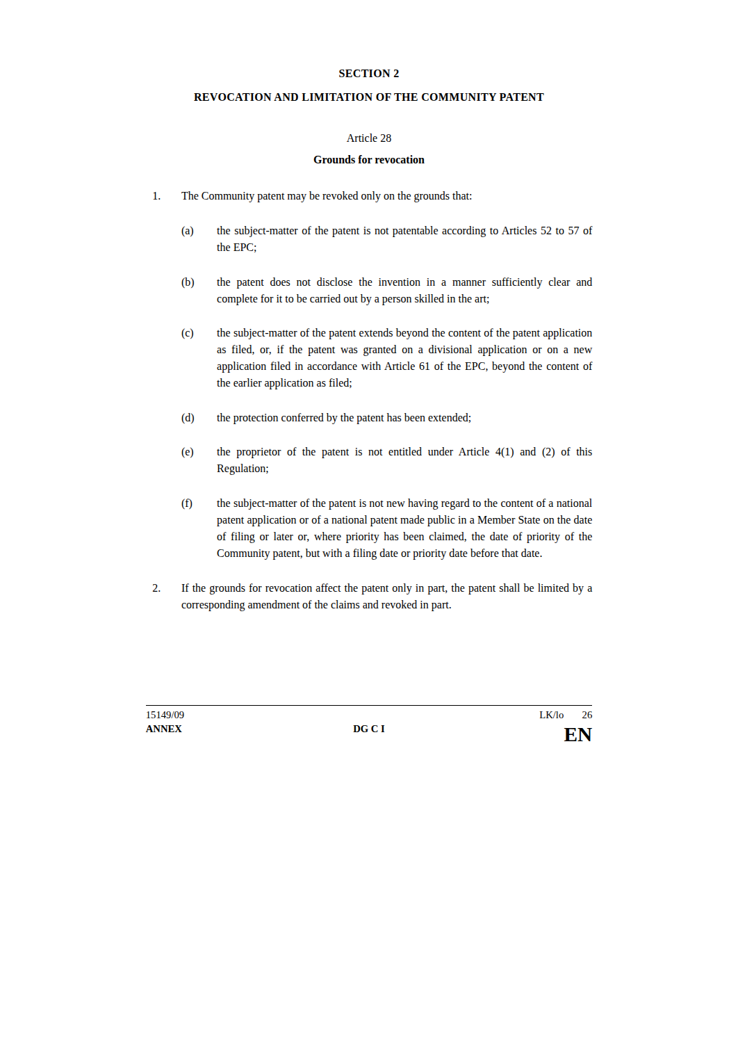SECTION 2
REVOCATION AND LIMITATION OF THE COMMUNITY PATENT
Article 28
Grounds for revocation
The Community patent may be revoked only on the grounds that:
the subject-matter of the patent is not patentable according to Articles 52 to 57 of the EPC;
the patent does not disclose the invention in a manner sufficiently clear and complete for it to be carried out by a person skilled in the art;
the subject-matter of the patent extends beyond the content of the patent application as filed, or, if the patent was granted on a divisional application or on a new application filed in accordance with Article 61 of the EPC, beyond the content of the earlier application as filed;
the protection conferred by the patent has been extended;
the proprietor of the patent is not entitled under Article 4(1) and (2) of this Regulation;
the subject-matter of the patent is not new having regard to the content of a national patent application or of a national patent made public in a Member State on the date of filing or later or, where priority has been claimed, the date of priority of the Community patent, but with a filing date or priority date before that date.
If the grounds for revocation affect the patent only in part, the patent shall be limited by a corresponding amendment of the claims and revoked in part.
15149/09 ANNEX
DG C I
LK/lo 26 EN